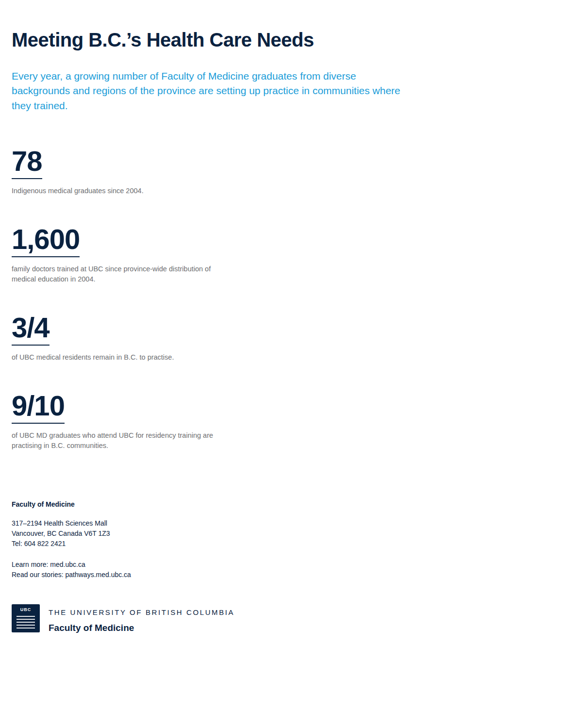4
Education by the numbers | 2016-2017
Meeting B.C.’s Health Care Needs
Every year, a growing number of Faculty of Medicine graduates from diverse backgrounds and regions of the province are setting up practice in communities where they trained.
78
Indigenous medical graduates since 2004.
1,600
family doctors trained at UBC since province-wide distribution of medical education in 2004.
3/4
of UBC medical residents remain in B.C. to practise.
9/10
of UBC MD graduates who attend UBC for residency training are practising in B.C. communities.
Faculty of Medicine
317–2194 Health Sciences Mall
Vancouver, BC Canada V6T 1Z3
Tel: 604 822 2421
Learn more: med.ubc.ca
Read our stories: pathways.med.ubc.ca
UBC
THE UNIVERSITY OF BRITISH COLUMBIA
Faculty of Medicine